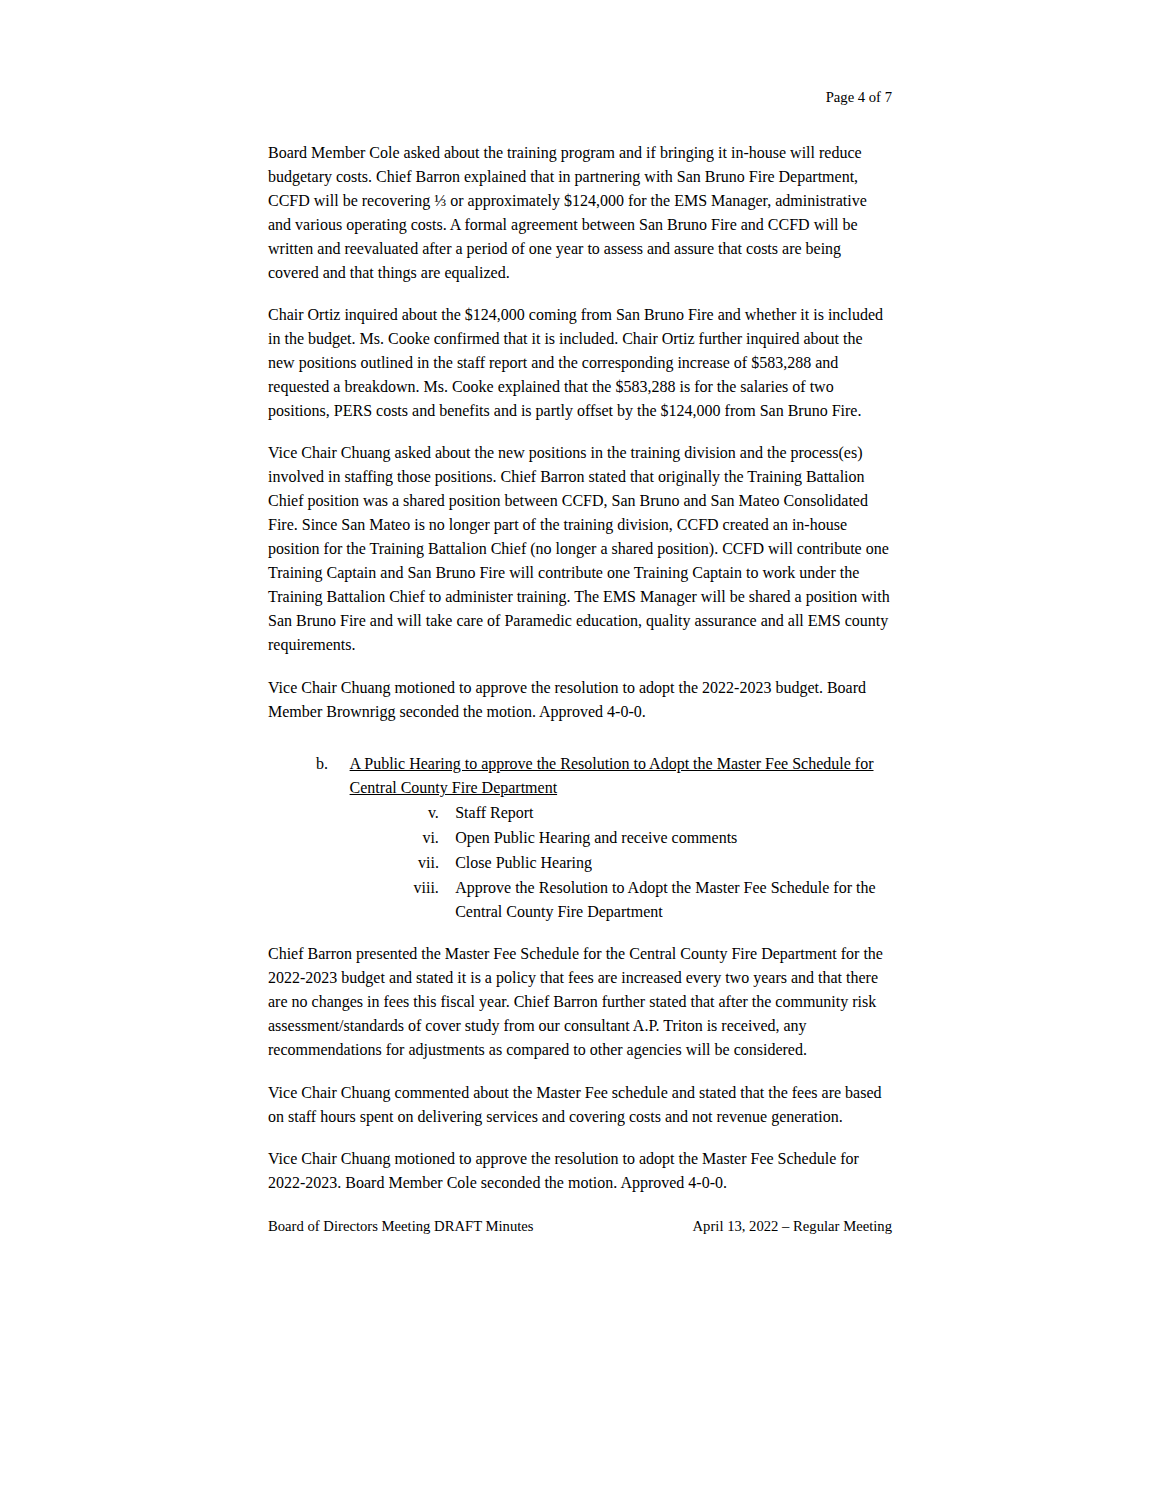Page 4 of 7
Board Member Cole asked about the training program and if bringing it in-house will reduce budgetary costs. Chief Barron explained that in partnering with San Bruno Fire Department, CCFD will be recovering ⅓ or approximately $124,000 for the EMS Manager, administrative and various operating costs. A formal agreement between San Bruno Fire and CCFD will be written and reevaluated after a period of one year to assess and assure that costs are being covered and that things are equalized.
Chair Ortiz inquired about the $124,000 coming from San Bruno Fire and whether it is included in the budget. Ms. Cooke confirmed that it is included. Chair Ortiz further inquired about the new positions outlined in the staff report and the corresponding increase of $583,288 and requested a breakdown. Ms. Cooke explained that the $583,288 is for the salaries of two positions, PERS costs and benefits and is partly offset by the $124,000 from San Bruno Fire.
Vice Chair Chuang asked about the new positions in the training division and the process(es) involved in staffing those positions. Chief Barron stated that originally the Training Battalion Chief position was a shared position between CCFD, San Bruno and San Mateo Consolidated Fire. Since San Mateo is no longer part of the training division, CCFD created an in-house position for the Training Battalion Chief (no longer a shared position). CCFD will contribute one Training Captain and San Bruno Fire will contribute one Training Captain to work under the Training Battalion Chief to administer training. The EMS Manager will be shared a position with San Bruno Fire and will take care of Paramedic education, quality assurance and all EMS county requirements.
Vice Chair Chuang motioned to approve the resolution to adopt the 2022-2023 budget. Board Member Brownrigg seconded the motion. Approved 4-0-0.
b. A Public Hearing to approve the Resolution to Adopt the Master Fee Schedule for Central County Fire Department
v. Staff Report
vi. Open Public Hearing and receive comments
vii. Close Public Hearing
viii. Approve the Resolution to Adopt the Master Fee Schedule for the Central County Fire Department
Chief Barron presented the Master Fee Schedule for the Central County Fire Department for the 2022-2023 budget and stated it is a policy that fees are increased every two years and that there are no changes in fees this fiscal year. Chief Barron further stated that after the community risk assessment/standards of cover study from our consultant A.P. Triton is received, any recommendations for adjustments as compared to other agencies will be considered.
Vice Chair Chuang commented about the Master Fee schedule and stated that the fees are based on staff hours spent on delivering services and covering costs and not revenue generation.
Vice Chair Chuang motioned to approve the resolution to adopt the Master Fee Schedule for 2022-2023. Board Member Cole seconded the motion. Approved 4-0-0.
Board of Directors Meeting DRAFT Minutes April 13, 2022 – Regular Meeting